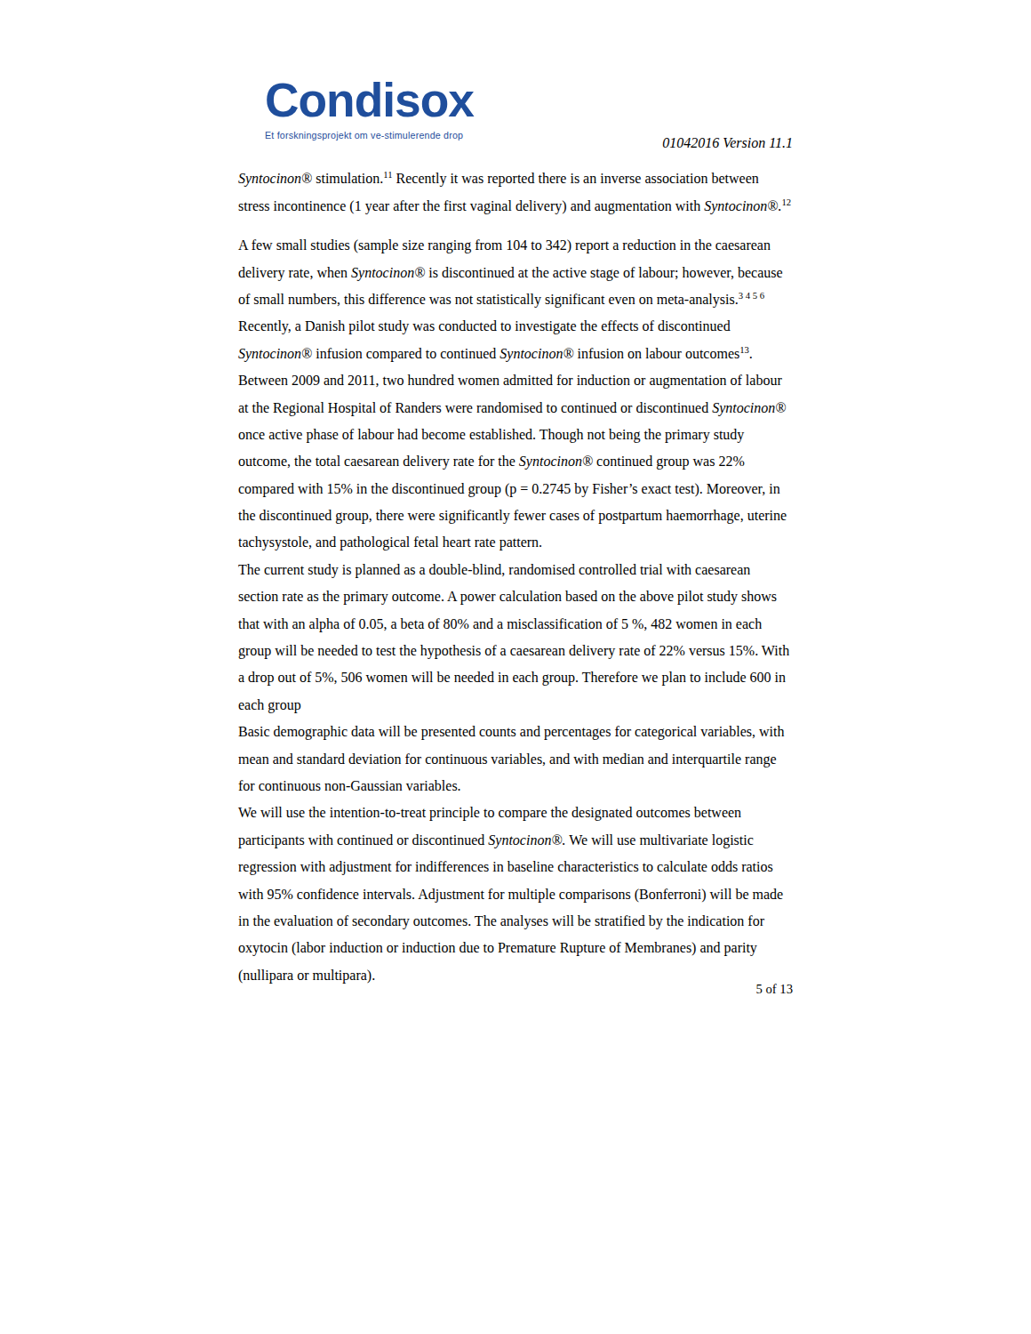Condisox
Et forskningsprojekt om ve-stimulerende drop
01042016 Version 11.1
Syntocinon® stimulation.11 Recently it was reported there is an inverse association between stress incontinence (1 year after the first vaginal delivery) and augmentation with Syntocinon®.12
A few small studies (sample size ranging from 104 to 342) report a reduction in the caesarean delivery rate, when Syntocinon® is discontinued at the active stage of labour; however, because of small numbers, this difference was not statistically significant even on meta-analysis.3 4 5 6 Recently, a Danish pilot study was conducted to investigate the effects of discontinued Syntocinon® infusion compared to continued Syntocinon® infusion on labour outcomes13. Between 2009 and 2011, two hundred women admitted for induction or augmentation of labour at the Regional Hospital of Randers were randomised to continued or discontinued Syntocinon® once active phase of labour had become established. Though not being the primary study outcome, the total caesarean delivery rate for the Syntocinon® continued group was 22% compared with 15% in the discontinued group (p = 0.2745 by Fisher’s exact test). Moreover, in the discontinued group, there were significantly fewer cases of postpartum haemorrhage, uterine tachysystole, and pathological fetal heart rate pattern.
The current study is planned as a double-blind, randomised controlled trial with caesarean section rate as the primary outcome. A power calculation based on the above pilot study shows that with an alpha of 0.05, a beta of 80% and a misclassification of 5 %, 482 women in each group will be needed to test the hypothesis of a caesarean delivery rate of 22% versus 15%. With a drop out of 5%, 506 women will be needed in each group. Therefore we plan to include 600 in each group
Basic demographic data will be presented counts and percentages for categorical variables, with mean and standard deviation for continuous variables, and with median and interquartile range for continuous non-Gaussian variables.
We will use the intention-to-treat principle to compare the designated outcomes between participants with continued or discontinued Syntocinon®. We will use multivariate logistic regression with adjustment for indifferences in baseline characteristics to calculate odds ratios with 95% confidence intervals. Adjustment for multiple comparisons (Bonferroni) will be made in the evaluation of secondary outcomes. The analyses will be stratified by the indication for oxytocin (labor induction or induction due to Premature Rupture of Membranes) and parity (nullipara or multipara).
5 of 13